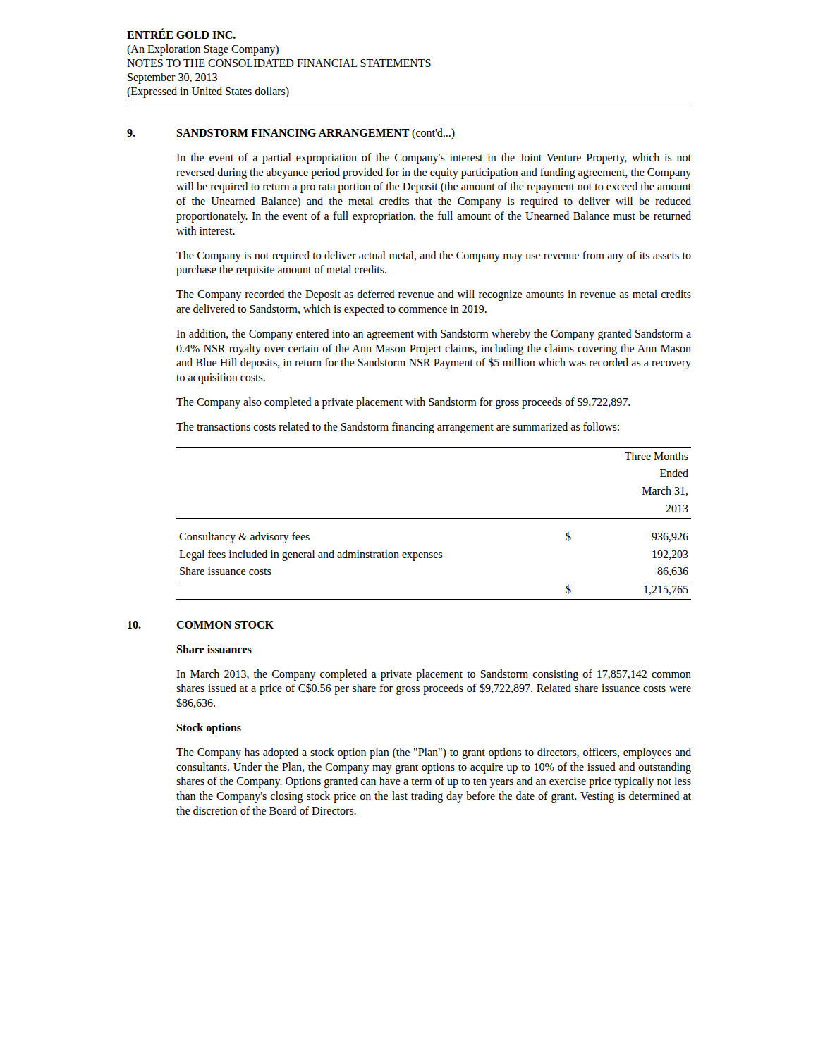Entrée Gold Inc.
(An Exploration Stage Company)
NOTES TO THE CONSOLIDATED FINANCIAL STATEMENTS
September 30, 2013
(Expressed in United States dollars)
9.
Sandstorm Financing Arrangement (cont'd...)
In the event of a partial expropriation of the Company's interest in the Joint Venture Property, which is not reversed during the abeyance period provided for in the equity participation and funding agreement, the Company will be required to return a pro rata portion of the Deposit (the amount of the repayment not to exceed the amount of the Unearned Balance) and the metal credits that the Company is required to deliver will be reduced proportionately. In the event of a full expropriation, the full amount of the Unearned Balance must be returned with interest.
The Company is not required to deliver actual metal, and the Company may use revenue from any of its assets to purchase the requisite amount of metal credits.
The Company recorded the Deposit as deferred revenue and will recognize amounts in revenue as metal credits are delivered to Sandstorm, which is expected to commence in 2019.
In addition, the Company entered into an agreement with Sandstorm whereby the Company granted Sandstorm a 0.4% NSR royalty over certain of the Ann Mason Project claims, including the claims covering the Ann Mason and Blue Hill deposits, in return for the Sandstorm NSR Payment of $5 million which was recorded as a recovery to acquisition costs.
The Company also completed a private placement with Sandstorm for gross proceeds of $9,722,897.
The transactions costs related to the Sandstorm financing arrangement are summarized as follows:
| | | Three Months |
| --- | --- | --- |
| | | Ended |
| | | March 31, |
| | | 2013 |
| Consultancy & advisory fees | $ | 936,926 |
| Legal fees included in general and adminstration expenses | | 192,203 |
| Share issuance costs | | 86,636 |
| | $ | 1,215,765 |
10.
Common Stock
Share issuances
In March 2013, the Company completed a private placement to Sandstorm consisting of 17,857,142 common shares issued at a price of C$0.56 per share for gross proceeds of $9,722,897. Related share issuance costs were $86,636.
Stock options
The Company has adopted a stock option plan (the "Plan") to grant options to directors, officers, employees and consultants. Under the Plan, the Company may grant options to acquire up to 10% of the issued and outstanding shares of the Company. Options granted can have a term of up to ten years and an exercise price typically not less than the Company's closing stock price on the last trading day before the date of grant. Vesting is determined at the discretion of the Board of Directors.